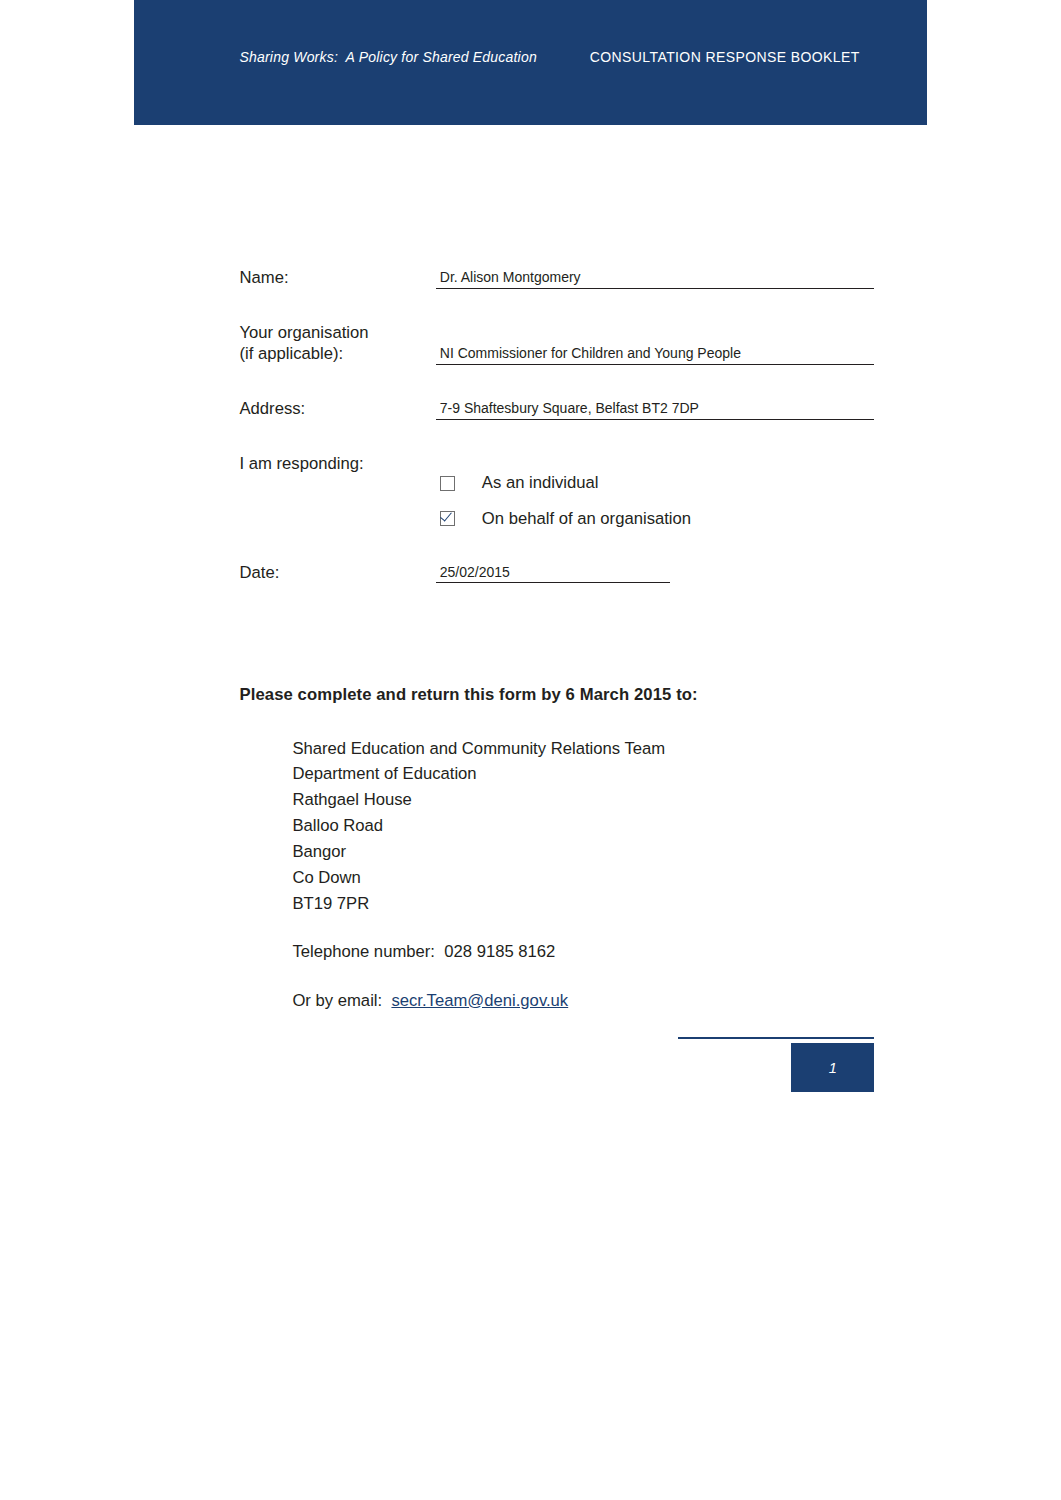Sharing Works: A Policy for Shared Education Consultation Response Booklet
| Name: | Dr. Alison Montgomery |
| Your organisation (if applicable): | NI Commissioner for Children and Young People |
| Address: | 7-9 Shaftesbury Square, Belfast BT2 7DP |
| I am responding: | As an individual |
| | On behalf of an organisation |
| Date: | 25/02/2015 |
Please complete and return this form by 6 March 2015 to:
Shared Education and Community Relations Team
Department of Education
Rathgael House
Balloo Road
Bangor
Co Down
BT19 7PR
Telephone number: 028 9185 8162
Or by email: secr.Team@deni.gov.uk
1